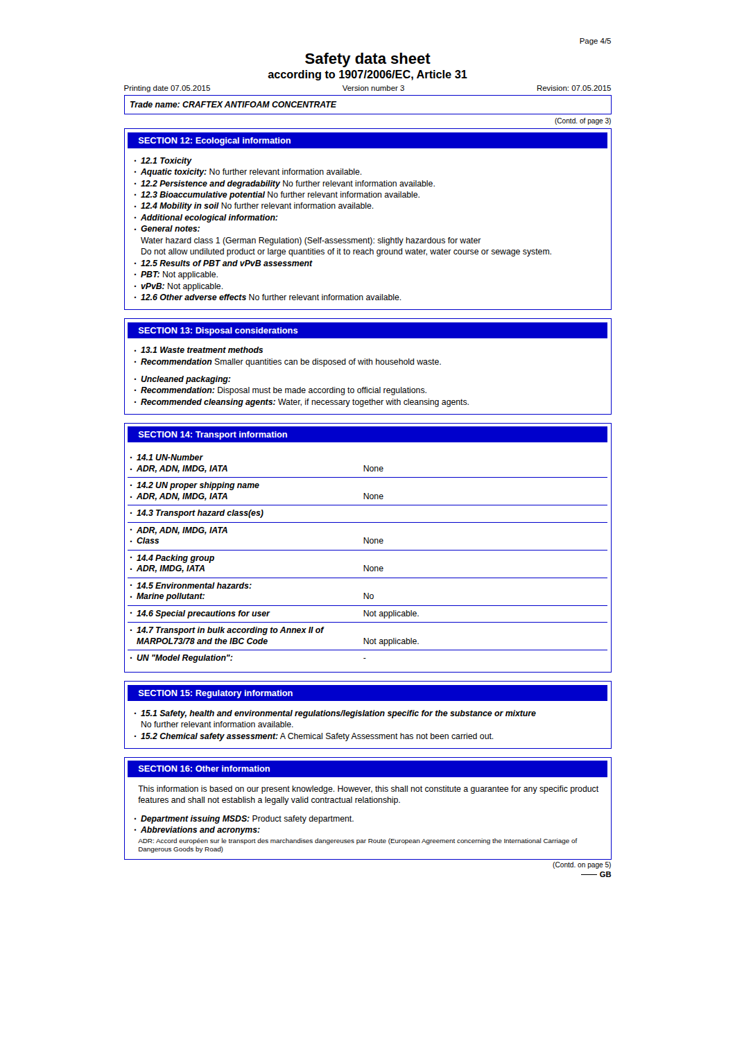Page 4/5
Safety data sheet
according to 1907/2006/EC, Article 31
Printing date 07.05.2015
Version number 3
Revision: 07.05.2015
Trade name: CRAFTEX ANTIFOAM CONCENTRATE
(Contd. of page 3)
SECTION 12: Ecological information
12.1 Toxicity
Aquatic toxicity: No further relevant information available.
12.2 Persistence and degradability No further relevant information available.
12.3 Bioaccumulative potential No further relevant information available.
12.4 Mobility in soil No further relevant information available.
Additional ecological information:
General notes:
Water hazard class 1 (German Regulation) (Self-assessment): slightly hazardous for water
Do not allow undiluted product or large quantities of it to reach ground water, water course or sewage system.
12.5 Results of PBT and vPvB assessment
PBT: Not applicable.
vPvB: Not applicable.
12.6 Other adverse effects No further relevant information available.
SECTION 13: Disposal considerations
13.1 Waste treatment methods
Recommendation Smaller quantities can be disposed of with household waste.
Uncleaned packaging:
Recommendation: Disposal must be made according to official regulations.
Recommended cleansing agents: Water, if necessary together with cleansing agents.
SECTION 14: Transport information
| · 14.1 UN-Number · ADR, ADN, IMDG, IATA | None |
| · 14.2 UN proper shipping name · ADR, ADN, IMDG, IATA | None |
| · 14.3 Transport hazard class(es) | |
| · ADR, ADN, IMDG, IATA · Class | None |
| · 14.4 Packing group · ADR, IMDG, IATA | None |
| · 14.5 Environmental hazards: · Marine pollutant: | No |
| · 14.6 Special precautions for user | Not applicable. |
| · 14.7 Transport in bulk according to Annex II of MARPOL73/78 and the IBC Code | Not applicable. |
| · UN "Model Regulation": | - |
SECTION 15: Regulatory information
15.1 Safety, health and environmental regulations/legislation specific for the substance or mixture
No further relevant information available.
15.2 Chemical safety assessment: A Chemical Safety Assessment has not been carried out.
SECTION 16: Other information
This information is based on our present knowledge. However, this shall not constitute a guarantee for any specific product features and shall not establish a legally valid contractual relationship.
Department issuing MSDS: Product safety department.
Abbreviations and acronyms:
ADR: Accord européen sur le transport des marchandises dangereuses par Route (European Agreement concerning the International Carriage of Dangerous Goods by Road)
(Contd. on page 5)
GB